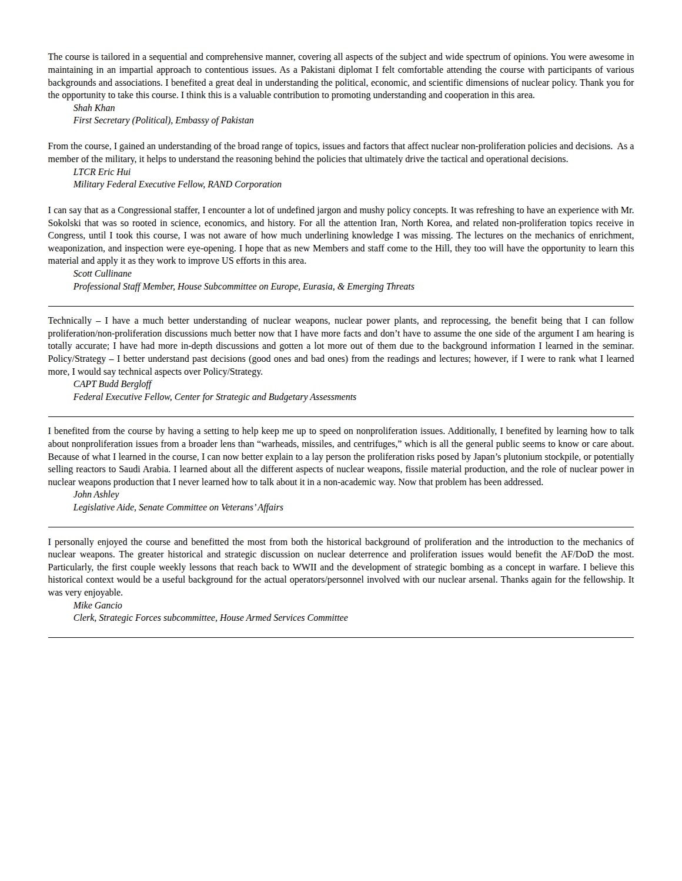The course is tailored in a sequential and comprehensive manner, covering all aspects of the subject and wide spectrum of opinions. You were awesome in maintaining in an impartial approach to contentious issues. As a Pakistani diplomat I felt comfortable attending the course with participants of various backgrounds and associations. I benefited a great deal in understanding the political, economic, and scientific dimensions of nuclear policy. Thank you for the opportunity to take this course. I think this is a valuable contribution to promoting understanding and cooperation in this area.
Shah Khan First Secretary (Political), Embassy of Pakistan
From the course, I gained an understanding of the broad range of topics, issues and factors that affect nuclear non-proliferation policies and decisions. As a member of the military, it helps to understand the reasoning behind the policies that ultimately drive the tactical and operational decisions.
LTCR Eric Hui Military Federal Executive Fellow, RAND Corporation
I can say that as a Congressional staffer, I encounter a lot of undefined jargon and mushy policy concepts. It was refreshing to have an experience with Mr. Sokolski that was so rooted in science, economics, and history. For all the attention Iran, North Korea, and related non-proliferation topics receive in Congress, until I took this course, I was not aware of how much underlining knowledge I was missing. The lectures on the mechanics of enrichment, weaponization, and inspection were eye-opening. I hope that as new Members and staff come to the Hill, they too will have the opportunity to learn this material and apply it as they work to improve US efforts in this area.
Scott Cullinane Professional Staff Member, House Subcommittee on Europe, Eurasia, & Emerging Threats
Technically – I have a much better understanding of nuclear weapons, nuclear power plants, and reprocessing, the benefit being that I can follow proliferation/non-proliferation discussions much better now that I have more facts and don’t have to assume the one side of the argument I am hearing is totally accurate; I have had more in-depth discussions and gotten a lot more out of them due to the background information I learned in the seminar. Policy/Strategy – I better understand past decisions (good ones and bad ones) from the readings and lectures; however, if I were to rank what I learned more, I would say technical aspects over Policy/Strategy.
CAPT Budd Bergloff Federal Executive Fellow, Center for Strategic and Budgetary Assessments
I benefited from the course by having a setting to help keep me up to speed on nonproliferation issues. Additionally, I benefited by learning how to talk about nonproliferation issues from a broader lens than “warheads, missiles, and centrifuges,” which is all the general public seems to know or care about. Because of what I learned in the course, I can now better explain to a lay person the proliferation risks posed by Japan’s plutonium stockpile, or potentially selling reactors to Saudi Arabia. I learned about all the different aspects of nuclear weapons, fissile material production, and the role of nuclear power in nuclear weapons production that I never learned how to talk about it in a non-academic way. Now that problem has been addressed.
John Ashley Legislative Aide, Senate Committee on Veterans’ Affairs
I personally enjoyed the course and benefitted the most from both the historical background of proliferation and the introduction to the mechanics of nuclear weapons. The greater historical and strategic discussion on nuclear deterrence and proliferation issues would benefit the AF/DoD the most. Particularly, the first couple weekly lessons that reach back to WWII and the development of strategic bombing as a concept in warfare. I believe this historical context would be a useful background for the actual operators/personnel involved with our nuclear arsenal. Thanks again for the fellowship. It was very enjoyable.
Mike Gancio Clerk, Strategic Forces subcommittee, House Armed Services Committee